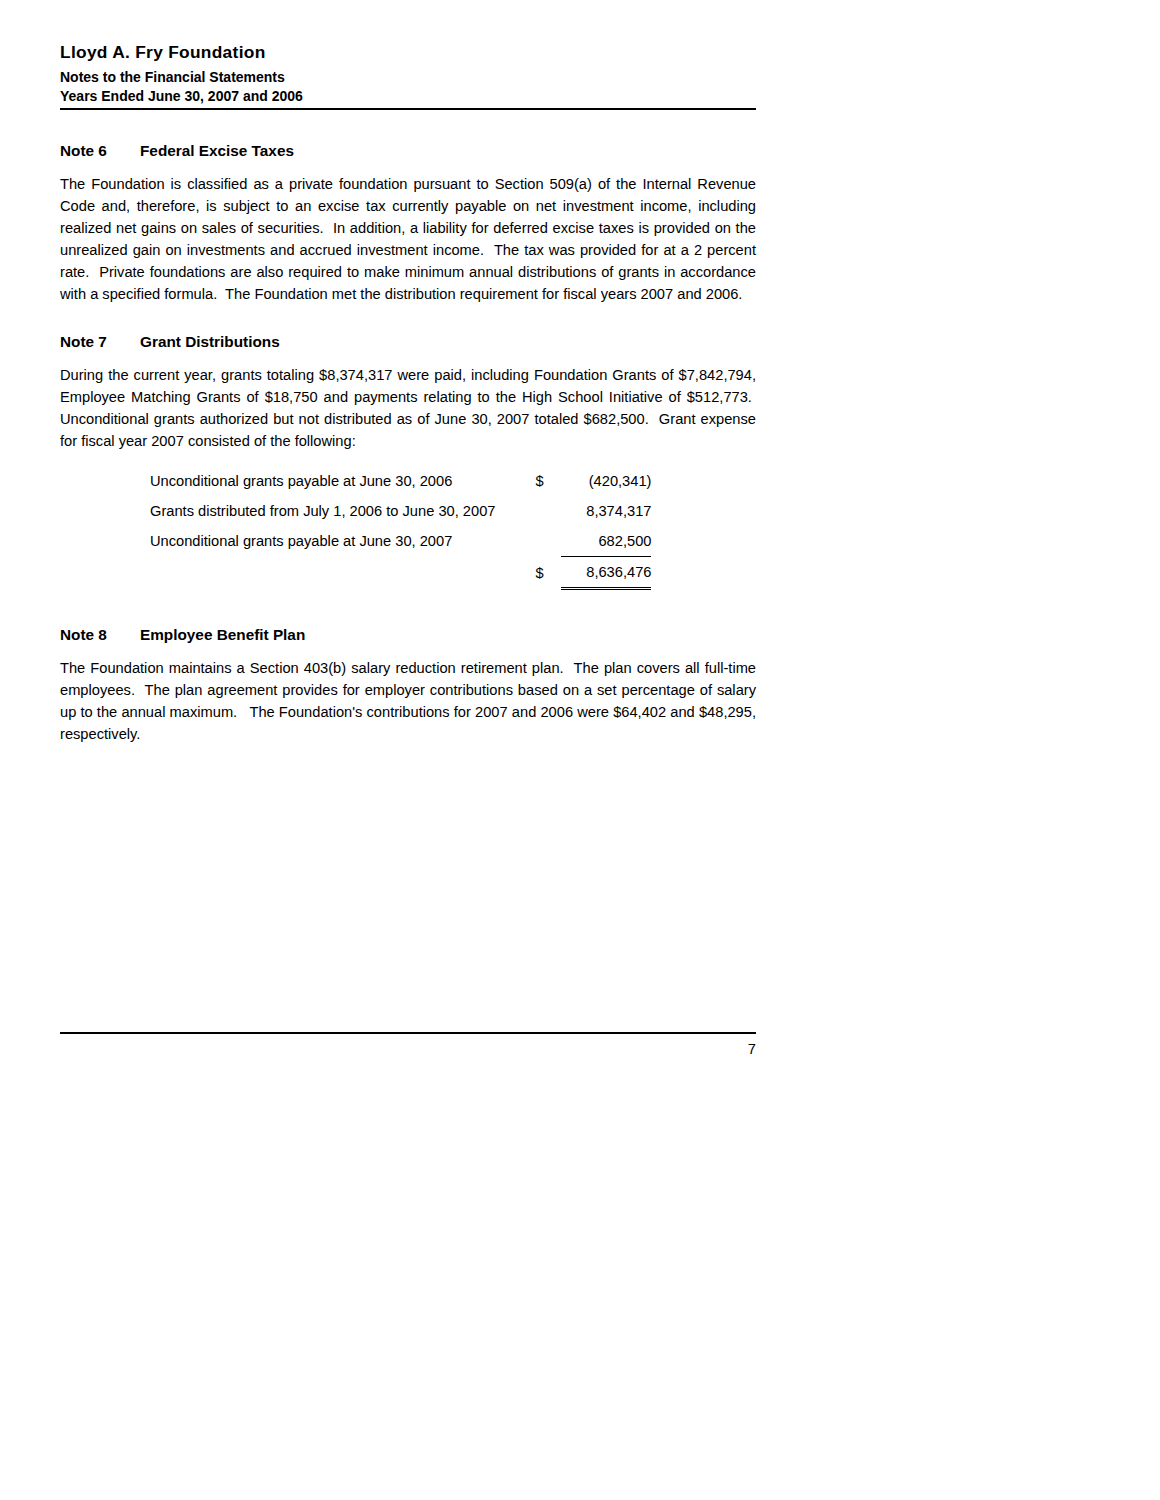Lloyd A. Fry Foundation
Notes to the Financial Statements
Years Ended June 30, 2007 and 2006
Note 6 Federal Excise Taxes
The Foundation is classified as a private foundation pursuant to Section 509(a) of the Internal Revenue Code and, therefore, is subject to an excise tax currently payable on net investment income, including realized net gains on sales of securities. In addition, a liability for deferred excise taxes is provided on the unrealized gain on investments and accrued investment income. The tax was provided for at a 2 percent rate. Private foundations are also required to make minimum annual distributions of grants in accordance with a specified formula. The Foundation met the distribution requirement for fiscal years 2007 and 2006.
Note 7 Grant Distributions
During the current year, grants totaling $8,374,317 were paid, including Foundation Grants of $7,842,794, Employee Matching Grants of $18,750 and payments relating to the High School Initiative of $512,773. Unconditional grants authorized but not distributed as of June 30, 2007 totaled $682,500. Grant expense for fiscal year 2007 consisted of the following:
| Unconditional grants payable at June 30, 2006 | $ | (420,341) |
| Grants distributed from July 1, 2006 to June 30, 2007 | | 8,374,317 |
| Unconditional grants payable at June 30, 2007 | | 682,500 |
| | $ | 8,636,476 |
Note 8 Employee Benefit Plan
The Foundation maintains a Section 403(b) salary reduction retirement plan. The plan covers all full-time employees. The plan agreement provides for employer contributions based on a set percentage of salary up to the annual maximum. The Foundation's contributions for 2007 and 2006 were $64,402 and $48,295, respectively.
7